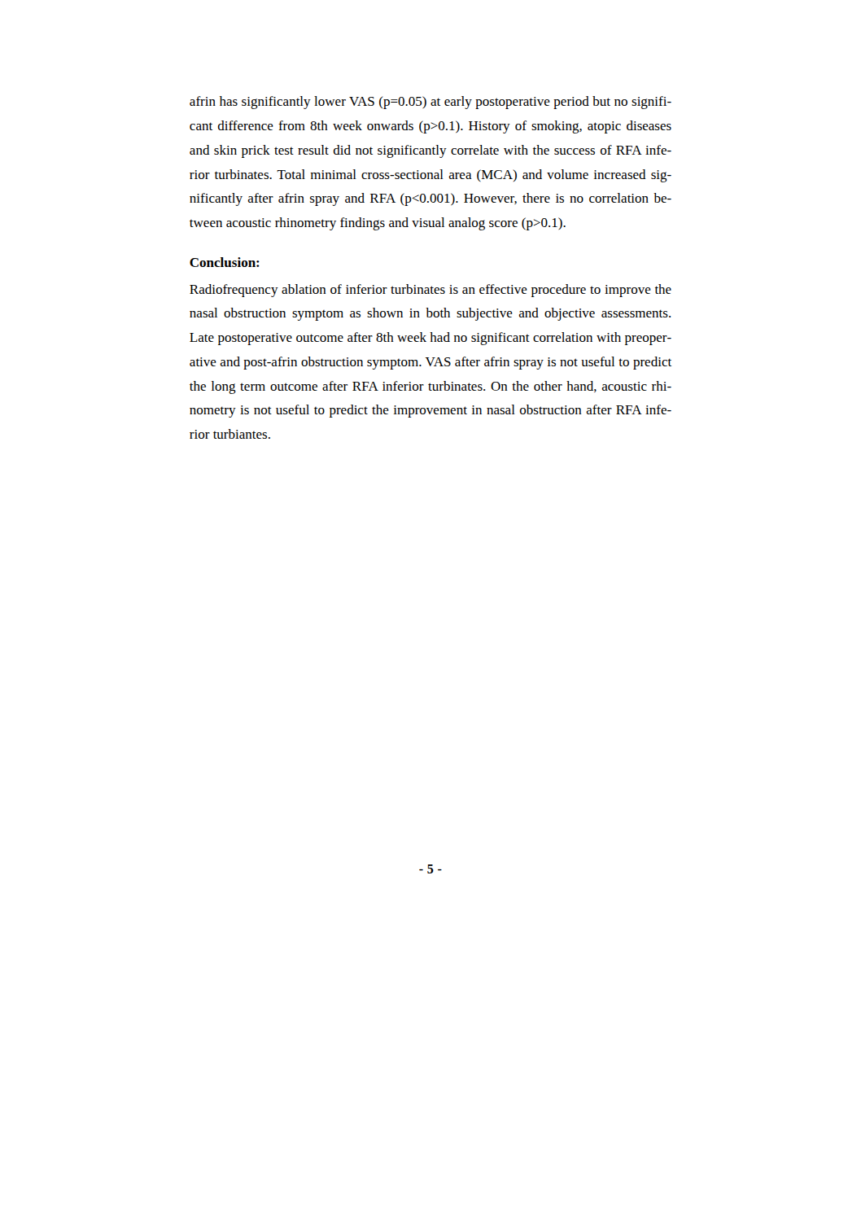afrin has significantly lower VAS (p=0.05) at early postoperative period but no significant difference from 8th week onwards (p>0.1). History of smoking, atopic diseases and skin prick test result did not significantly correlate with the success of RFA inferior turbinates. Total minimal cross-sectional area (MCA) and volume increased significantly after afrin spray and RFA (p<0.001). However, there is no correlation between acoustic rhinometry findings and visual analog score (p>0.1).
Conclusion:
Radiofrequency ablation of inferior turbinates is an effective procedure to improve the nasal obstruction symptom as shown in both subjective and objective assessments. Late postoperative outcome after 8th week had no significant correlation with preoperative and post-afrin obstruction symptom. VAS after afrin spray is not useful to predict the long term outcome after RFA inferior turbinates. On the other hand, acoustic rhinometry is not useful to predict the improvement in nasal obstruction after RFA inferior turbiantes.
- 5 -